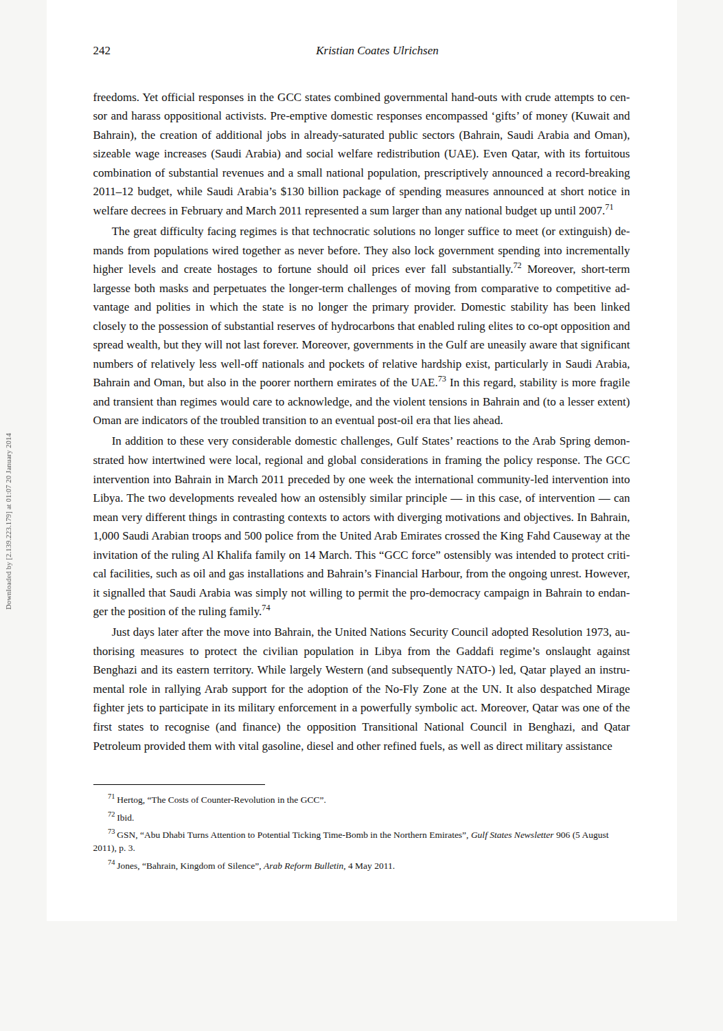Downloaded by [2.139.223.179] at 01:07 20 January 2014
242 Kristian Coates Ulrichsen
freedoms. Yet official responses in the GCC states combined governmental hand-outs with crude attempts to censor and harass oppositional activists. Pre-emptive domestic responses encompassed ‘gifts’ of money (Kuwait and Bahrain), the creation of additional jobs in already-saturated public sectors (Bahrain, Saudi Arabia and Oman), sizeable wage increases (Saudi Arabia) and social welfare redistribution (UAE). Even Qatar, with its fortuitous combination of substantial revenues and a small national population, prescriptively announced a record-breaking 2011–12 budget, while Saudi Arabia’s $130 billion package of spending measures announced at short notice in welfare decrees in February and March 2011 represented a sum larger than any national budget up until 2007.71
The great difficulty facing regimes is that technocratic solutions no longer suffice to meet (or extinguish) demands from populations wired together as never before. They also lock government spending into incrementally higher levels and create hostages to fortune should oil prices ever fall substantially.72 Moreover, short-term largesse both masks and perpetuates the longer-term challenges of moving from comparative to competitive advantage and polities in which the state is no longer the primary provider. Domestic stability has been linked closely to the possession of substantial reserves of hydrocarbons that enabled ruling elites to co-opt opposition and spread wealth, but they will not last forever. Moreover, governments in the Gulf are uneasily aware that significant numbers of relatively less well-off nationals and pockets of relative hardship exist, particularly in Saudi Arabia, Bahrain and Oman, but also in the poorer northern emirates of the UAE.73 In this regard, stability is more fragile and transient than regimes would care to acknowledge, and the violent tensions in Bahrain and (to a lesser extent) Oman are indicators of the troubled transition to an eventual post-oil era that lies ahead.
In addition to these very considerable domestic challenges, Gulf States’ reactions to the Arab Spring demonstrated how intertwined were local, regional and global considerations in framing the policy response. The GCC intervention into Bahrain in March 2011 preceded by one week the international community-led intervention into Libya. The two developments revealed how an ostensibly similar principle — in this case, of intervention — can mean very different things in contrasting contexts to actors with diverging motivations and objectives. In Bahrain, 1,000 Saudi Arabian troops and 500 police from the United Arab Emirates crossed the King Fahd Causeway at the invitation of the ruling Al Khalifa family on 14 March. This “GCC force” ostensibly was intended to protect critical facilities, such as oil and gas installations and Bahrain’s Financial Harbour, from the ongoing unrest. However, it signalled that Saudi Arabia was simply not willing to permit the pro-democracy campaign in Bahrain to endanger the position of the ruling family.74
Just days later after the move into Bahrain, the United Nations Security Council adopted Resolution 1973, authorising measures to protect the civilian population in Libya from the Gaddafi regime’s onslaught against Benghazi and its eastern territory. While largely Western (and subsequently NATO-) led, Qatar played an instrumental role in rallying Arab support for the adoption of the No-Fly Zone at the UN. It also despatched Mirage fighter jets to participate in its military enforcement in a powerfully symbolic act. Moreover, Qatar was one of the first states to recognise (and finance) the opposition Transitional National Council in Benghazi, and Qatar Petroleum provided them with vital gasoline, diesel and other refined fuels, as well as direct military assistance
71 Hertog, “The Costs of Counter-Revolution in the GCC”.
72 Ibid.
73 GSN, “Abu Dhabi Turns Attention to Potential Ticking Time-Bomb in the Northern Emirates”, Gulf States Newsletter 906 (5 August 2011), p. 3.
74 Jones, “Bahrain, Kingdom of Silence”, Arab Reform Bulletin, 4 May 2011.